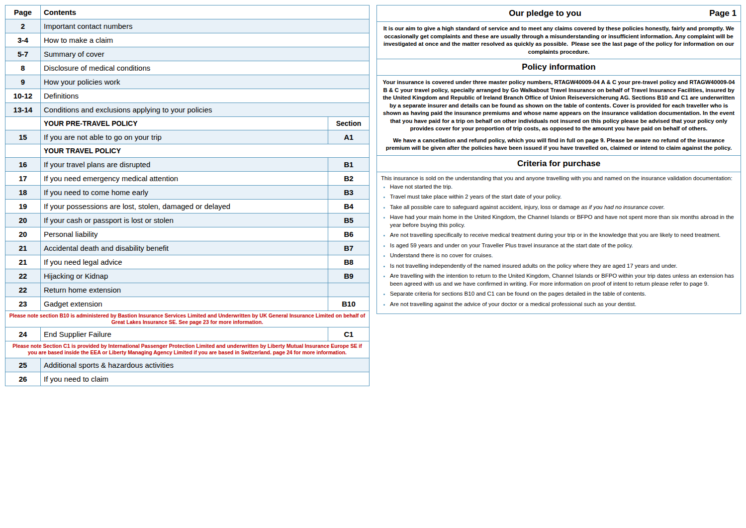| Page | Contents |
| 2 | Important contact numbers |
| 3-4 | How to make a claim |
| 5-7 | Summary of cover |
| 8 | Disclosure of medical conditions |
| 9 | How your policies work |
| 10-12 | Definitions |
| 13-14 | Conditions and exclusions applying to your policies |
| | YOUR PRE-TRAVEL POLICY | Section |
| 15 | If you are not able to go on your trip | A1 |
| | YOUR TRAVEL POLICY |
| 16 | If your travel plans are disrupted | B1 |
| 17 | If you need emergency medical attention | B2 |
| 18 | If you need to come home early | B3 |
| 19 | If your possessions are lost, stolen, damaged or delayed | B4 |
| 20 | If your cash or passport is lost or stolen | B5 |
| 20 | Personal liability | B6 |
| 21 | Accidental death and disability benefit | B7 |
| 21 | If you need legal advice | B8 |
| 22 | Hijacking or Kidnap | B9 |
| 22 | Return home extension | |
| 23 | Gadget extension | B10 |
| Please note section B10 is administered by Bastion Insurance Services Limited and Underwritten by UK General Insurance Limited on behalf of Great Lakes Insurance SE. See page 23 for more information. |
| 24 | End Supplier Failure | C1 |
| Please note Section C1 is provided by International Passenger Protection Limited and underwritten by Liberty Mutual Insurance Europe SE if you are based inside the EEA or Liberty Managing Agency Limited if you are based in Switzerland. page 24 for more information. |
| 25 | Additional sports & hazardous activities |
| 26 | If you need to claim |
| Our pledge to you Page 1 |
| It is our aim to give a high standard of service and to meet any claims covered by these policies honestly, fairly and promptly. We occasionally get complaints and these are usually through a misunderstanding or insufficient information. Any complaint will be investigated at once and the matter resolved as quickly as possible. Please see the last page of the policy for information on our complaints procedure. |
| Policy information |
| Your insurance is covered under three master policy numbers, RTAGW40009-04 A & C your pre-travel policy and RTAGW40009-04 B & C your travel policy, specially arranged by Go Walkabout Travel Insurance on behalf of Travel Insurance Facilities, insured by the United Kingdom and Republic of Ireland Branch Office of Union Reiseversicherung AG. Sections B10 and C1 are underwritten by a separate insurer and details can be found as shown on the table of contents. Cover is provided for each traveller who is shown as having paid the insurance premiums and whose name appears on the insurance validation documentation. In the event that you have paid for a trip on behalf on other individuals not insured on this policy please be advised that your policy only provides cover for your proportion of trip costs, as opposed to the amount you have paid on behalf of others. We have a cancellation and refund policy, which you will find in full on page 9. Please be aware no refund of the insurance premium will be given after the policies have been issued if you have travelled on, claimed or intend to claim against the policy. |
| Criteria for purchase |
| This insurance is sold on the understanding that you and anyone travelling with you and named on the insurance validation documentation: Have not started the trip. Travel must take place within 2 years of the start date of your policy. Take all possible care to safeguard against accident, injury, loss or damage as if you had no insurance cover. Have had your main home in the United Kingdom, the Channel Islands or BFPO and have not spent more than six months abroad in the year before buying this policy. Are not travelling specifically to receive medical treatment during your trip or in the knowledge that you are likely to need treatment. Is aged 59 years and under on your Traveller Plus travel insurance at the start date of the policy. Understand there is no cover for cruises. Is not travelling independently of the named insured adults on the policy where they are aged 17 years and under. Are travelling with the intention to return to the United Kingdom, Channel Islands or BFPO within your trip dates unless an extension has been agreed with us and we have confirmed in writing. For more information on proof of intent to return please refer to page 9. Separate criteria for sections B10 and C1 can be found on the pages detailed in the table of contents. Are not travelling against the advice of your doctor or a medical professional such as your dentist. |